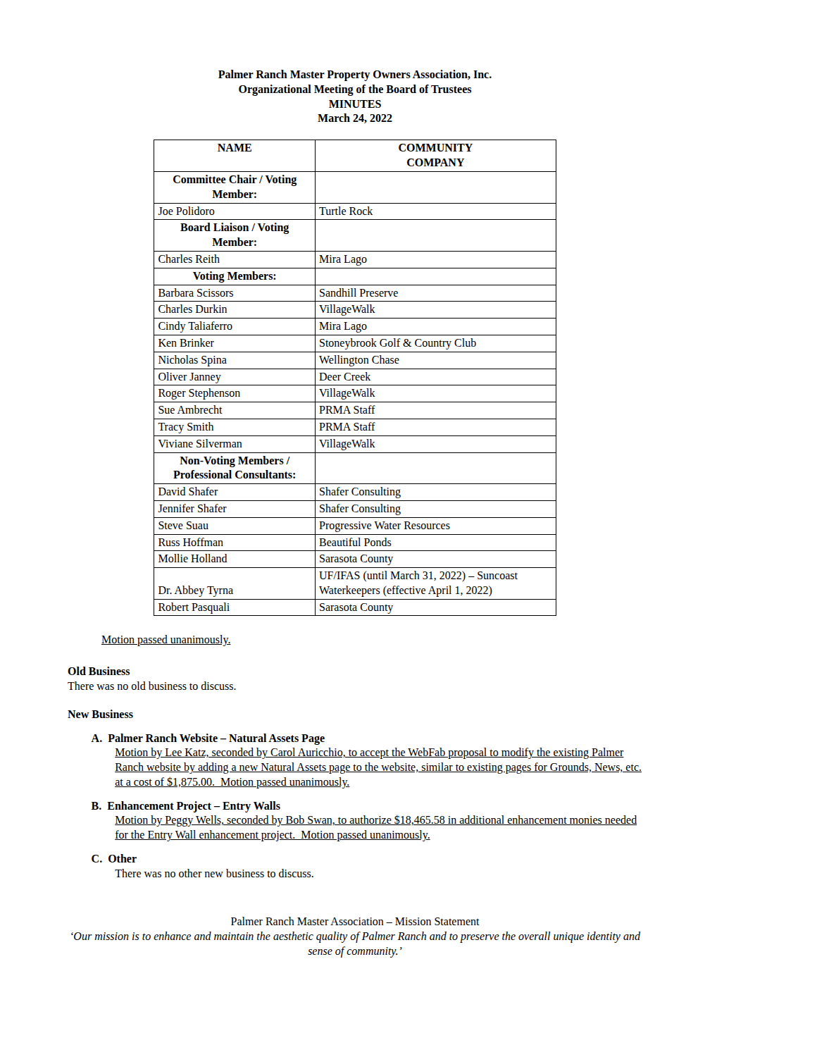Palmer Ranch Master Property Owners Association, Inc.
Organizational Meeting of the Board of Trustees
MINUTES
March 24, 2022
| NAME | COMMUNITY COMPANY |
| --- | --- |
| Committee Chair / Voting Member: | |
| Joe Polidoro | Turtle Rock |
| Board Liaison / Voting Member: | |
| Charles Reith | Mira Lago |
| Voting Members: | |
| Barbara Scissors | Sandhill Preserve |
| Charles Durkin | VillageWalk |
| Cindy Taliaferro | Mira Lago |
| Ken Brinker | Stoneybrook Golf & Country Club |
| Nicholas Spina | Wellington Chase |
| Oliver Janney | Deer Creek |
| Roger Stephenson | VillageWalk |
| Sue Ambrecht | PRMA Staff |
| Tracy Smith | PRMA Staff |
| Viviane Silverman | VillageWalk |
| Non-Voting Members / Professional Consultants: | |
| David Shafer | Shafer Consulting |
| Jennifer Shafer | Shafer Consulting |
| Steve Suau | Progressive Water Resources |
| Russ Hoffman | Beautiful Ponds |
| Mollie Holland | Sarasota County |
| Dr. Abbey Tyrna | UF/IFAS (until March 31, 2022) – Suncoast Waterkeepers (effective April 1, 2022) |
| Robert Pasquali | Sarasota County |
Motion passed unanimously.
Old Business
There was no old business to discuss.
New Business
A. Palmer Ranch Website – Natural Assets Page
Motion by Lee Katz, seconded by Carol Auricchio, to accept the WebFab proposal to modify the existing Palmer Ranch website by adding a new Natural Assets page to the website, similar to existing pages for Grounds, News, etc. at a cost of $1,875.00. Motion passed unanimously.
B. Enhancement Project – Entry Walls
Motion by Peggy Wells, seconded by Bob Swan, to authorize $18,465.58 in additional enhancement monies needed for the Entry Wall enhancement project. Motion passed unanimously.
C. Other
There was no other new business to discuss.
Palmer Ranch Master Association – Mission Statement
‘Our mission is to enhance and maintain the aesthetic quality of Palmer Ranch and to preserve the overall unique identity and sense of community.’